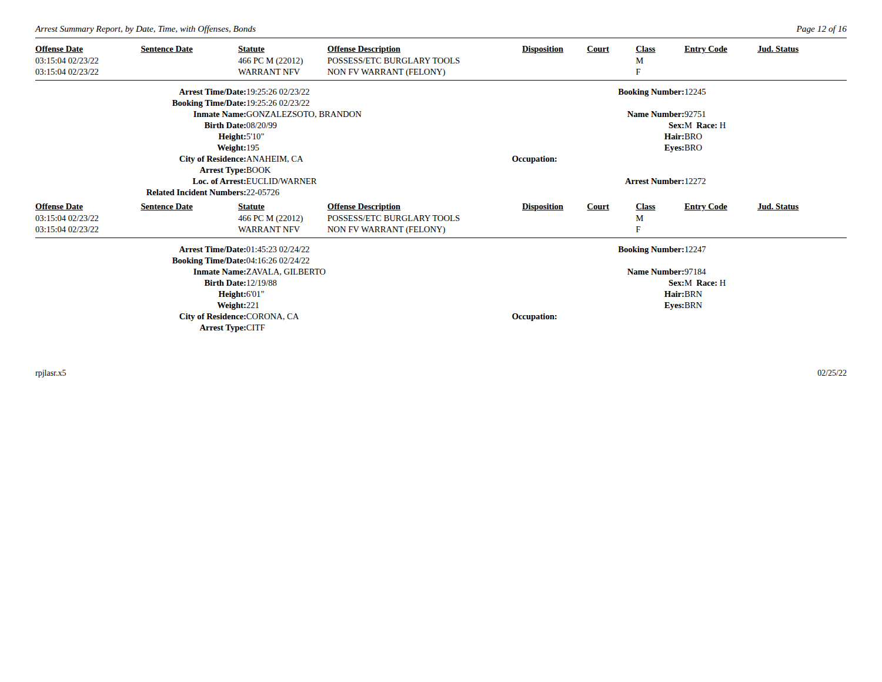Arrest Summary Report, by Date, Time, with Offenses, Bonds
Page 12 of 16
| Offense Date | Sentence Date | Statute | Offense Description | Disposition | Court | Class | Entry Code | Jud. Status |
| --- | --- | --- | --- | --- | --- | --- | --- | --- |
| 03:15:04 02/23/22 | | 466 PC M (22012) | POSSESS/ETC BURGLARY TOOLS | | | M | | |
| 03:15:04 02/23/22 | | WARRANT NFV | NON FV WARRANT (FELONY) | | | F | | |
| Arrest Time/Date: | 19:25:26 02/23/22 | Booking Number: | 12245 |
| Booking Time/Date: | 19:25:26 02/23/22 | | |
| Inmate Name: | GONZALEZSOTO, BRANDON | Name Number: | 92751 |
| Birth Date: | 08/20/99 | Sex: | M Race: H |
| Height: | 5'10" | Hair: | BRO |
| Weight: | 195 | Eyes: | BRO |
| City of Residence: | ANAHEIM, CA | Occupation: | |
| Arrest Type: | BOOK | | |
| Loc. of Arrest: | EUCLID/WARNER | Arrest Number: | 12272 |
| Related Incident Numbers: | 22-05726 | | |
| Offense Date | Sentence Date | Statute | Offense Description | Disposition | Court | Class | Entry Code | Jud. Status |
| --- | --- | --- | --- | --- | --- | --- | --- | --- |
| 03:15:04 02/23/22 | | 466 PC M (22012) | POSSESS/ETC BURGLARY TOOLS | | | M | | |
| 03:15:04 02/23/22 | | WARRANT NFV | NON FV WARRANT (FELONY) | | | F | | |
| Arrest Time/Date: | 01:45:23 02/24/22 | Booking Number: | 12247 |
| Booking Time/Date: | 04:16:26 02/24/22 | | |
| Inmate Name: | ZAVALA, GILBERTO | Name Number: | 97184 |
| Birth Date: | 12/19/88 | Sex: | M Race: H |
| Height: | 6'01" | Hair: | BRN |
| Weight: | 221 | Eyes: | BRN |
| City of Residence: | CORONA, CA | Occupation: | |
| Arrest Type: | CITF | | |
rpjlasr.x5
02/25/22